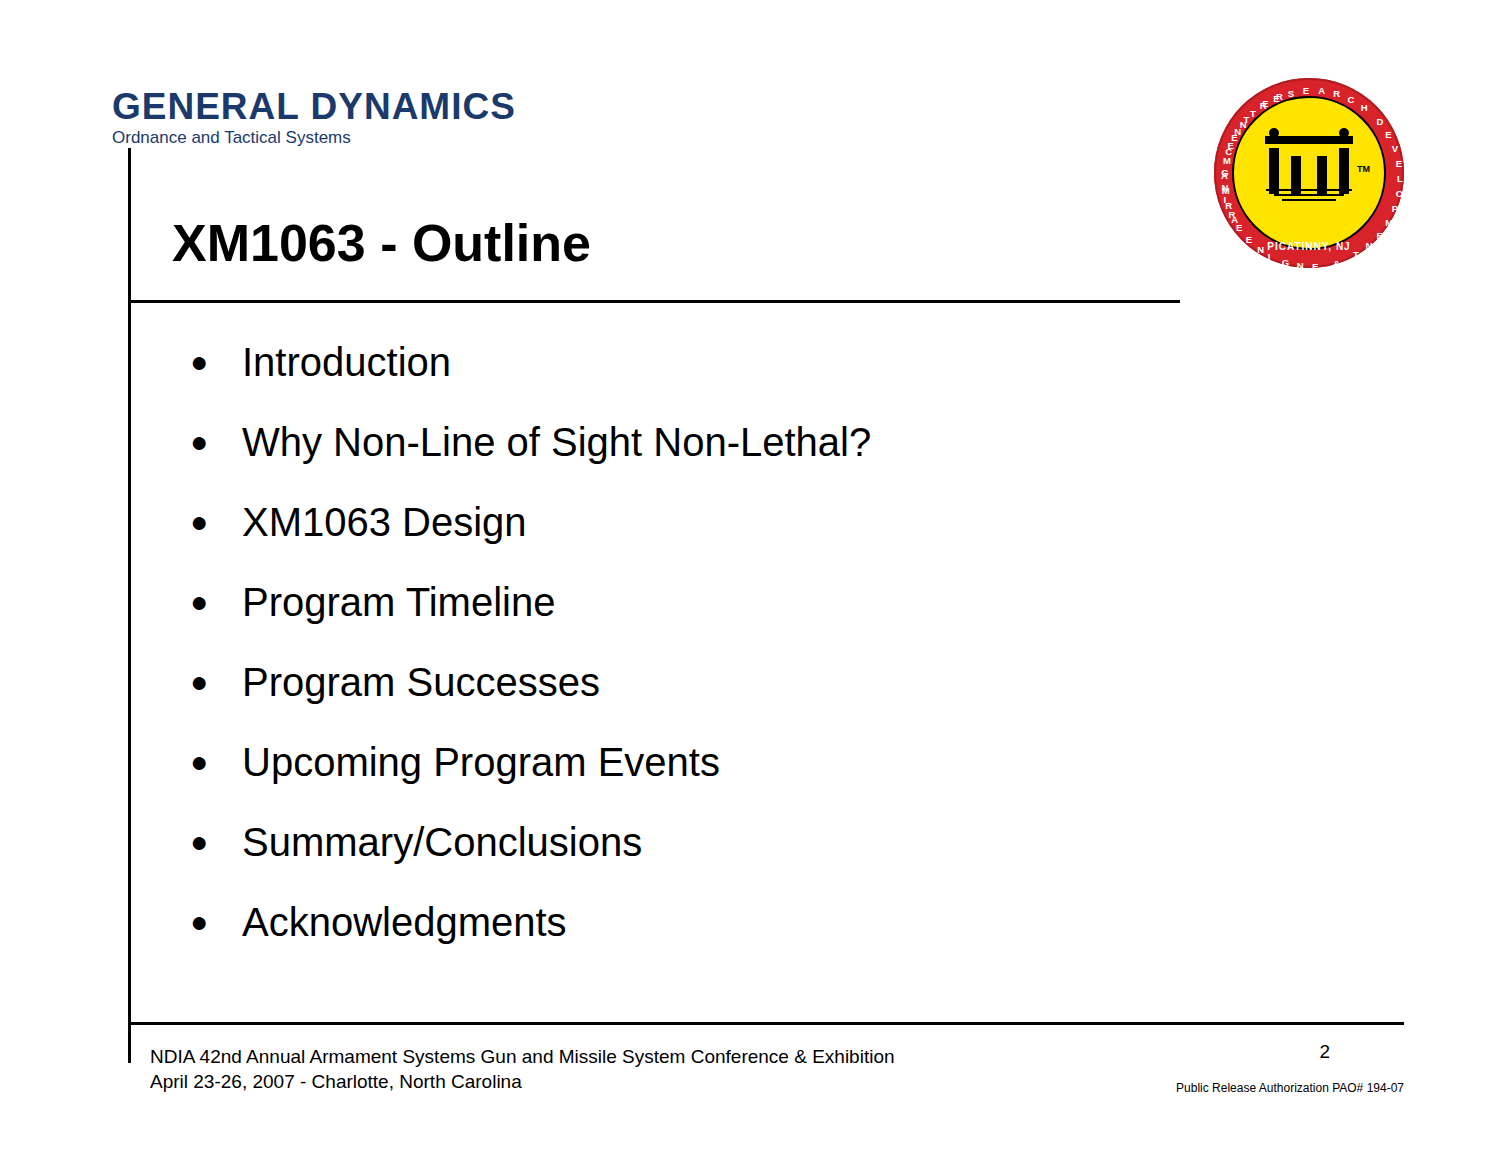GENERAL DYNAMICS
Ordnance and Tactical Systems
A R M A M E N T R E S E A R C H D E V E L O P M E N T & E N G I N E E R I N G C E N T E R
TM
✦
✦
PICATINNY, NJ
XM1063 - Outline
Introduction
Why Non-Line of Sight Non-Lethal?
XM1063 Design
Program Timeline
Program Successes
Upcoming Program Events
Summary/Conclusions
Acknowledgments
NDIA 42nd Annual Armament Systems Gun and Missile System Conference & Exhibition
April 23-26, 2007 - Charlotte, North Carolina
2
Public Release Authorization PAO# 194-07